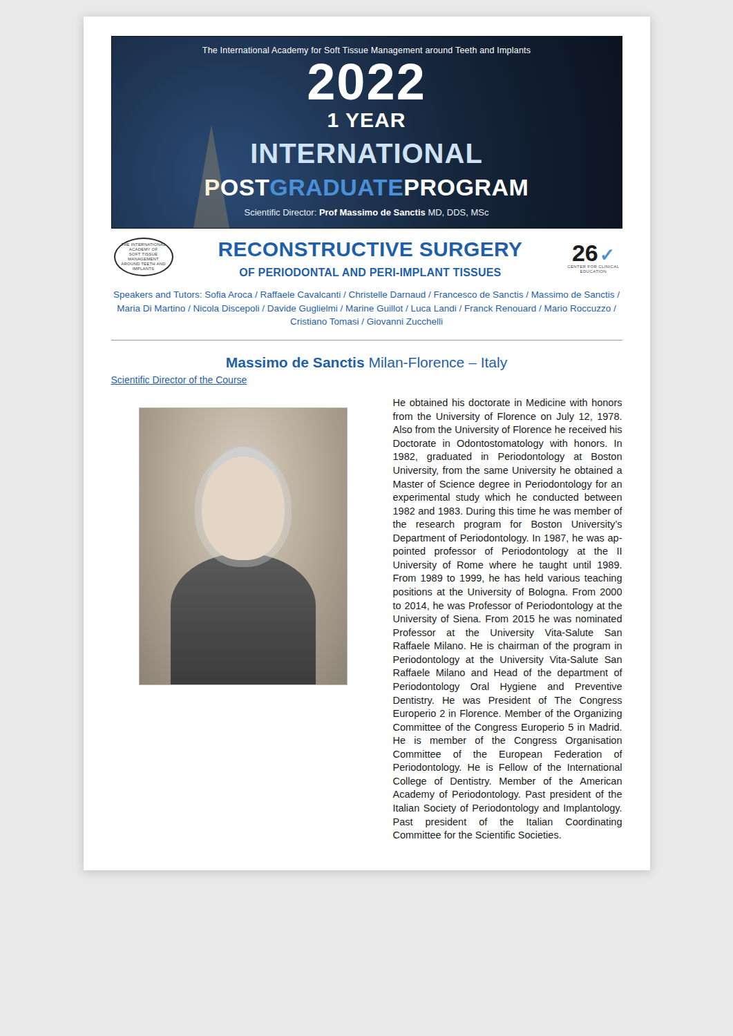The International Academy for Soft Tissue Management around Teeth and Implants
2022
1 YEAR
INTERNATIONAL
POST GRADUATE PROGRAM
Scientific Director: Prof Massimo de Sanctis MD, DDS, MSc
The International Academy of
Soft Tissue Management
around Teeth and Implants
RECONSTRUCTIVE SURGERY
OF PERIODONTAL AND PERI-IMPLANT TISSUES
26✓
Center for Clinical
Education
Speakers and Tutors: Sofia Aroca / Raffaele Cavalcanti / Christelle Darnaud / Francesco de Sanctis / Massimo de Sanctis / Maria Di Martino / Nicola Discepoli / Davide Guglielmi / Marine Guillot / Luca Landi / Franck Renouard / Mario Roccuzzo / Cristiano Tomasi / Giovanni Zucchelli
Massimo de Sanctis Milan-Florence – Italy
Scientific Director of the Course
He obtained his doctorate in Medicine with honors from the University of Florence on July 12, 1978. Also from the University of Florence he received his Doctorate in Odontostomatology with honors. In 1982, graduated in Periodontology at Boston University, from the same University he obtained a Master of Science degree in Periodontology for an experimental study which he conducted between 1982 and 1983. During this time he was member of the research program for Boston University’s Department of Periodontology. In 1987, he was appointed professor of Periodontology at the II University of Rome where he taught until 1989. From 1989 to 1999, he has held various teaching positions at the University of Bologna. From 2000 to 2014, he was Professor of Periodontology at the University of Siena. From 2015 he was nominated Professor at the University Vita-Salute San Raffaele Milano. He is chairman of the program in Periodontology at the University Vita-Salute San Raffaele Milano and Head of the department of Periodontology Oral Hygiene and Preventive Dentistry. He was President of The Congress Europerio 2 in Florence. Member of the Organizing Committee of the Congress Europerio 5 in Madrid. He is member of the Congress Organisation Committee of the European Federation of Periodontology. He is Fellow of the International College of Dentistry. Member of the American Academy of Periodontology. Past president of the Italian Society of Periodontology and Implantology. Past president of the Italian Coordinating Committee for the Scientific Societies.